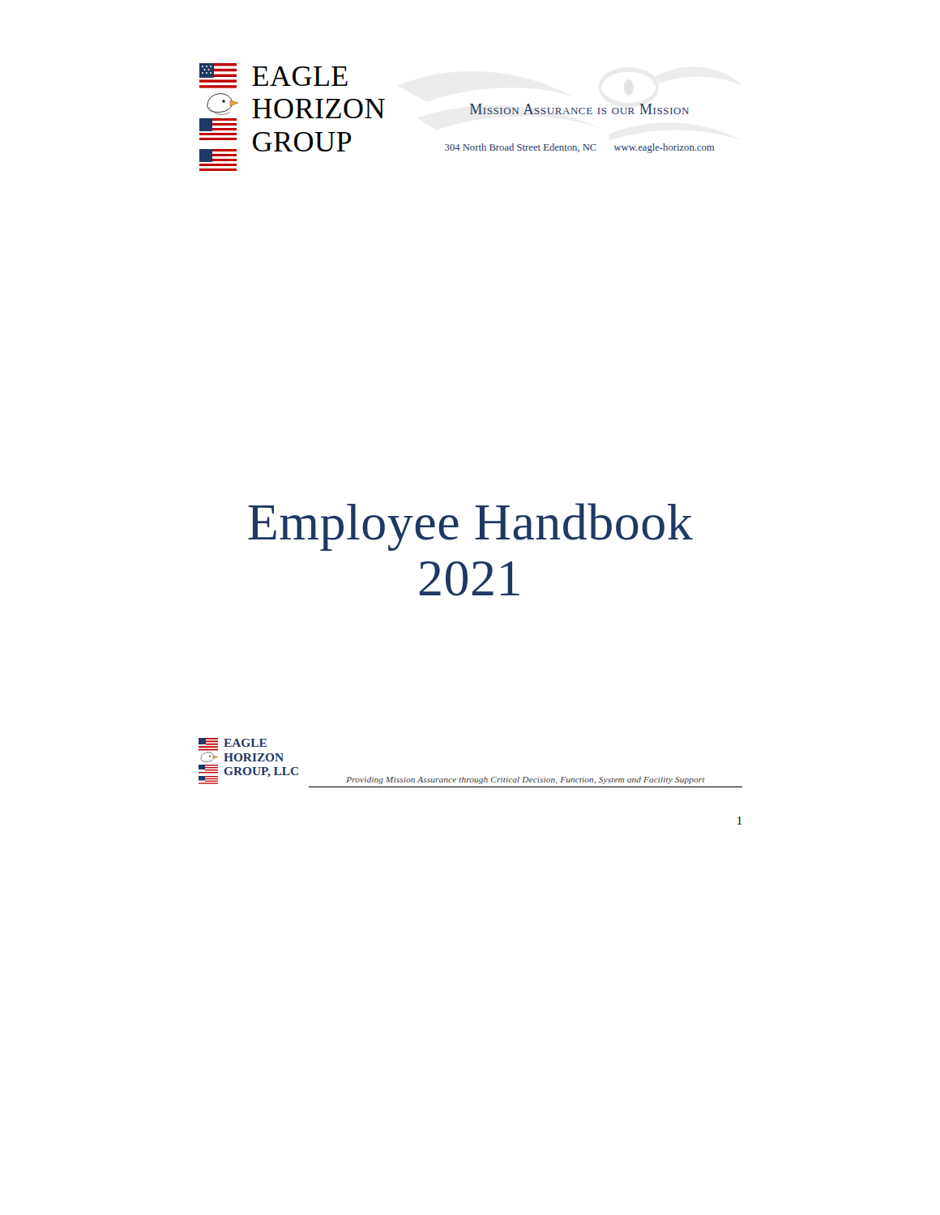EAGLE HORIZON GROUP
Mission Assurance is our Mission
304 North Broad Street Edenton, NC www.eagle-horizon.com
Employee Handbook 2021
EAGLE HORIZON GROUP, LLC
Providing Mission Assurance through Critical Decision, Function, System and Facility Support
1